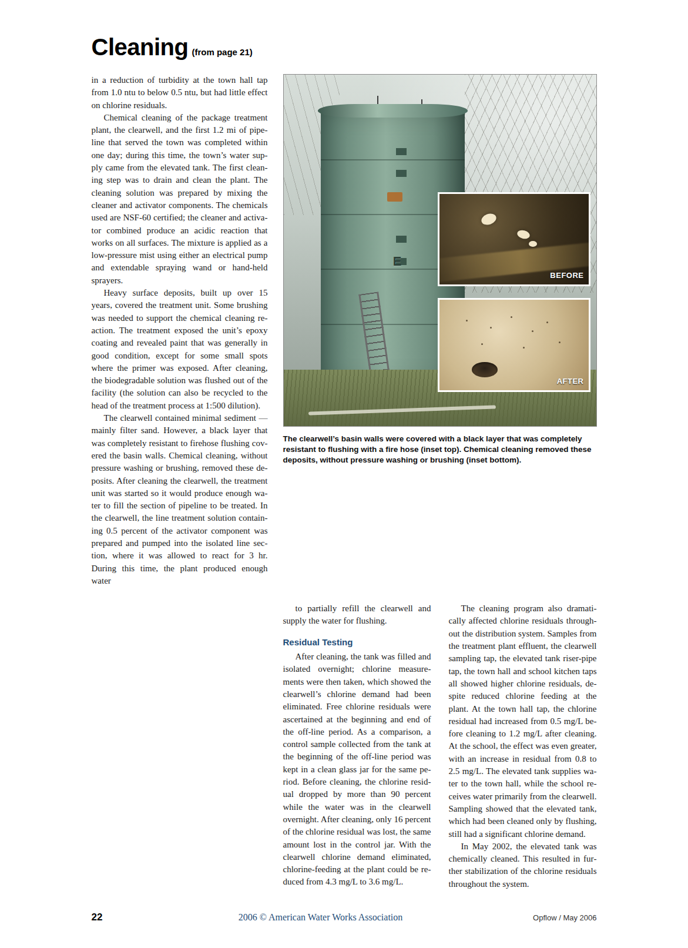Cleaning
(from page 21)
in a reduction of turbidity at the town hall tap from 1.0 ntu to below 0.5 ntu, but had little effect on chlorine residuals.
Chemical cleaning of the package treatment plant, the clearwell, and the first 1.2 mi of pipeline that served the town was completed within one day; during this time, the town’s water supply came from the elevated tank. The first cleaning step was to drain and clean the plant. The cleaning solution was prepared by mixing the cleaner and activator components. The chemicals used are NSF-60 certified; the cleaner and activator combined produce an acidic reaction that works on all surfaces. The mixture is applied as a low-pressure mist using either an electrical pump and extendable spraying wand or hand-held sprayers.
Heavy surface deposits, built up over 15 years, covered the treatment unit. Some brushing was needed to support the chemical cleaning reaction. The treatment exposed the unit’s epoxy coating and revealed paint that was generally in good condition, except for some small spots where the primer was exposed. After cleaning, the biodegradable solution was flushed out of the facility (the solution can also be recycled to the head of the treatment process at 1:500 dilution).
The clearwell contained minimal sediment — mainly filter sand. However, a black layer that was completely resistant to firehose flushing covered the basin walls. Chemical cleaning, without pressure washing or brushing, removed these deposits. After cleaning the clearwell, the treatment unit was started so it would produce enough water to fill the section of pipeline to be treated. In the clearwell, the line treatment solution containing 0.5 percent of the activator component was prepared and pumped into the isolated line section, where it was allowed to react for 3 hr. During this time, the plant produced enough water
E
BEFORE
AFTER
The clearwell’s basin walls were covered with a black layer that was completely resistant to flushing with a fire hose (inset top). Chemical cleaning removed these deposits, without pressure washing or brushing (inset bottom).
to partially refill the clearwell and supply the water for flushing.
Residual Testing
After cleaning, the tank was filled and isolated overnight; chlorine measurements were then taken, which showed the clearwell’s chlorine demand had been eliminated. Free chlorine residuals were ascertained at the beginning and end of the off-line period. As a comparison, a control sample collected from the tank at the beginning of the off-line period was kept in a clean glass jar for the same period. Before cleaning, the chlorine residual dropped by more than 90 percent while the water was in the clearwell overnight. After cleaning, only 16 percent of the chlorine residual was lost, the same amount lost in the control jar. With the clearwell chlorine demand eliminated, chlorine-feeding at the plant could be reduced from 4.3 mg/L to 3.6 mg/L.
The cleaning program also dramatically affected chlorine residuals throughout the distribution system. Samples from the treatment plant effluent, the clearwell sampling tap, the elevated tank riser-pipe tap, the town hall and school kitchen taps all showed higher chlorine residuals, despite reduced chlorine feeding at the plant. At the town hall tap, the chlorine residual had increased from 0.5 mg/L before cleaning to 1.2 mg/L after cleaning. At the school, the effect was even greater, with an increase in residual from 0.8 to 2.5 mg/L. The elevated tank supplies water to the town hall, while the school receives water primarily from the clearwell. Sampling showed that the elevated tank, which had been cleaned only by flushing, still had a significant chlorine demand.
In May 2002, the elevated tank was chemically cleaned. This resulted in further stabilization of the chlorine residuals throughout the system.
22
2006 © American Water Works Association
Opflow / May 2006